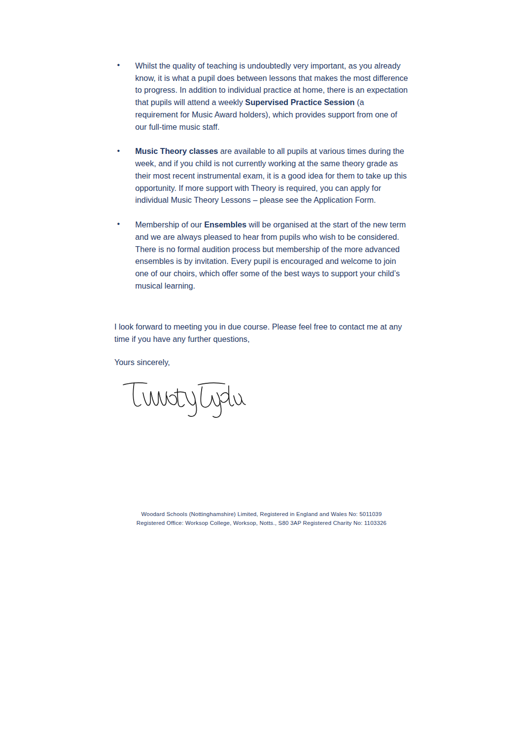Whilst the quality of teaching is undoubtedly very important, as you already know, it is what a pupil does between lessons that makes the most difference to progress. In addition to individual practice at home, there is an expectation that pupils will attend a weekly Supervised Practice Session (a requirement for Music Award holders), which provides support from one of our full-time music staff.
Music Theory classes are available to all pupils at various times during the week, and if you child is not currently working at the same theory grade as their most recent instrumental exam, it is a good idea for them to take up this opportunity. If more support with Theory is required, you can apply for individual Music Theory Lessons – please see the Application Form.
Membership of our Ensembles will be organised at the start of the new term and we are always pleased to hear from pupils who wish to be considered. There is no formal audition process but membership of the more advanced ensembles is by invitation. Every pupil is encouraged and welcome to join one of our choirs, which offer some of the best ways to support your child’s musical learning.
I look forward to meeting you in due course. Please feel free to contact me at any time if you have any further questions,
Yours sincerely,
Woodard Schools (Nottinghamshire) Limited, Registered in England and Wales No: 5011039
Registered Office: Worksop College, Worksop, Notts., S80 3AP Registered Charity No: 1103326